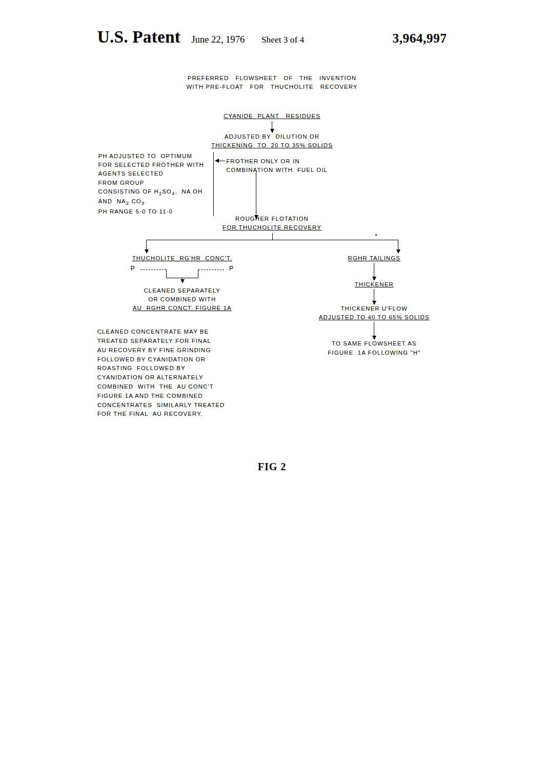U.S. Patent June 22, 1976 Sheet 3 of 4 3,964,997
PREFERRED FLOWSHEET OF THE INVENTION
WITH PRE-FLOAT FOR THUCHOLITE RECOVERY
CYANIDE PLANT RESIDUES
ADJUSTED BY DILUTION OR
THICKENING TO 20 TO 35% SOLIDS
pH ADJUSTED TO OPTIMUM
FOR SELECTED FROTHER WITH
AGENTS SELECTED FROM GROUP
CONSISTING OF H2SO4, Na OH
AND Na2 CO3
pH RANGE 5·0 TO 11·0
FROTHER ONLY OR IN
COMBINATION WITH FUEL OIL
ROUGHER FLOTATION
FOR THUCHOLITE RECOVERY
THUCHOLITE RG'HR CONC'T.
P P
CLEANED SEPARATELY
OR COMBINED WITH
Au RGHR CONCT. FIGURE 1A
CLEANED CONCENTRATE MAY BE
TREATED SEPARATELY FOR FINAL
Au RECOVERY BY FINE GRINDING
FOLLOWED BY CYANIDATION OR
ROASTING FOLLOWED BY
CYANIDATION OR ALTERNATELY
COMBINED WITH THE Au CONC'T
FIGURE 1A AND THE COMBINED
CONCENTRATES SIMILARLY TREATED
FOR THE FINAL Au RECOVERY.
RGHR TAILINGS
THICKENER
THICKENER U'FLOW
ADJUSTED TO 40 TO 65% SOLIDS
TO SAME FLOWSHEET AS
FIGURE 1A FOLLOWING "H"
FIG 2